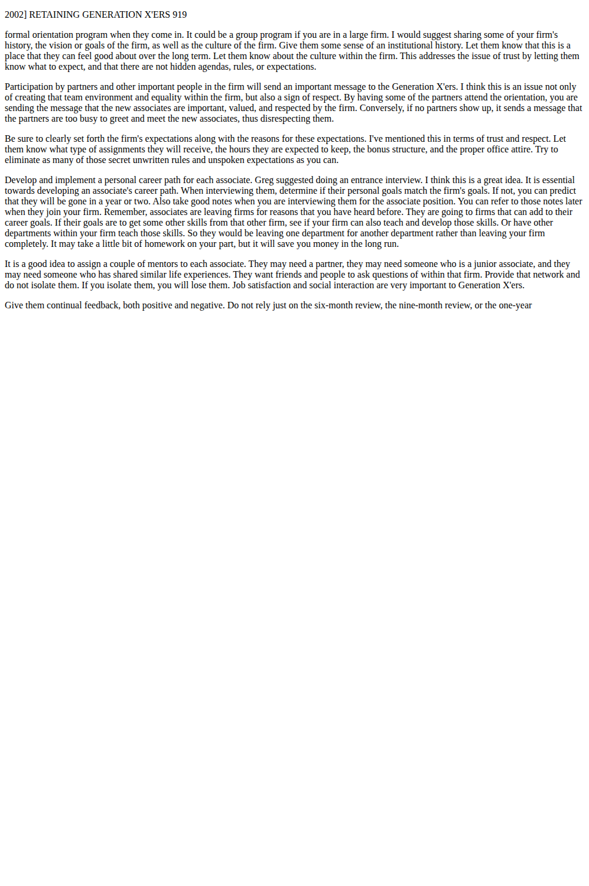2002] RETAINING GENERATION X'ERS 919
formal orientation program when they come in. It could be a group program if you are in a large firm. I would suggest sharing some of your firm's history, the vision or goals of the firm, as well as the culture of the firm. Give them some sense of an institutional history. Let them know that this is a place that they can feel good about over the long term. Let them know about the culture within the firm. This addresses the issue of trust by letting them know what to expect, and that there are not hidden agendas, rules, or expectations.
Participation by partners and other important people in the firm will send an important message to the Generation X'ers. I think this is an issue not only of creating that team environment and equality within the firm, but also a sign of respect. By having some of the partners attend the orientation, you are sending the message that the new associates are important, valued, and respected by the firm. Conversely, if no partners show up, it sends a message that the partners are too busy to greet and meet the new associates, thus disrespecting them.
Be sure to clearly set forth the firm's expectations along with the reasons for these expectations. I've mentioned this in terms of trust and respect. Let them know what type of assignments they will receive, the hours they are expected to keep, the bonus structure, and the proper office attire. Try to eliminate as many of those secret unwritten rules and unspoken expectations as you can.
Develop and implement a personal career path for each associate. Greg suggested doing an entrance interview. I think this is a great idea. It is essential towards developing an associate's career path. When interviewing them, determine if their personal goals match the firm's goals. If not, you can predict that they will be gone in a year or two. Also take good notes when you are interviewing them for the associate position. You can refer to those notes later when they join your firm. Remember, associates are leaving firms for reasons that you have heard before. They are going to firms that can add to their career goals. If their goals are to get some other skills from that other firm, see if your firm can also teach and develop those skills. Or have other departments within your firm teach those skills. So they would be leaving one department for another department rather than leaving your firm completely. It may take a little bit of homework on your part, but it will save you money in the long run.
It is a good idea to assign a couple of mentors to each associate. They may need a partner, they may need someone who is a junior associate, and they may need someone who has shared similar life experiences. They want friends and people to ask questions of within that firm. Provide that network and do not isolate them. If you isolate them, you will lose them. Job satisfaction and social interaction are very important to Generation X'ers.
Give them continual feedback, both positive and negative. Do not rely just on the six-month review, the nine-month review, or the one-year